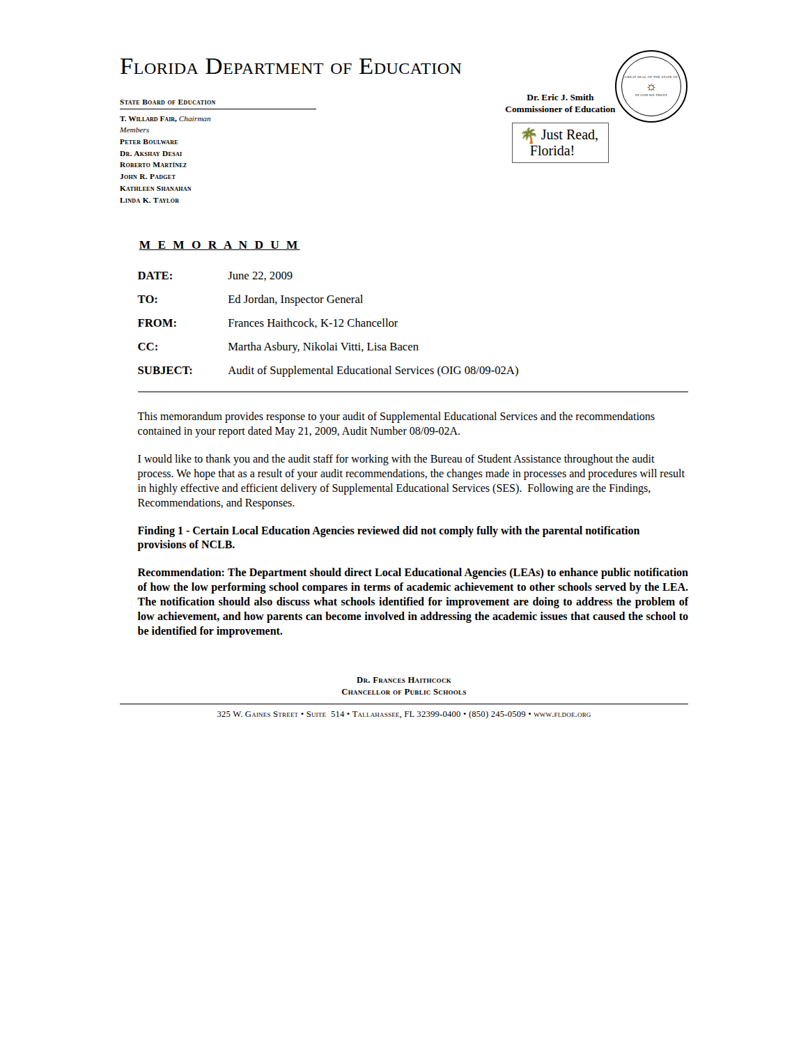Florida Department of Education
Great Seal of the State of
☼
In God We Trust
State Board of Education
T. Willard Fair, Chairman
Members
Peter Boulware
Dr. Akshay Desai
Roberto Martínez
John R. Padget
Kathleen Shanahan
Linda K. Taylor
Dr. Eric J. Smith
Commissioner of Education
🌴Just Read,
Florida!
M E M O R A N D U M
| DATE: | June 22, 2009 |
| TO: | Ed Jordan, Inspector General |
| FROM: | Frances Haithcock, K-12 Chancellor |
| CC: | Martha Asbury, Nikolai Vitti, Lisa Bacen |
| SUBJECT: | Audit of Supplemental Educational Services (OIG 08/09-02A) |
This memorandum provides response to your audit of Supplemental Educational Services and the recommendations contained in your report dated May 21, 2009, Audit Number 08/09-02A.
I would like to thank you and the audit staff for working with the Bureau of Student Assistance throughout the audit process. We hope that as a result of your audit recommendations, the changes made in processes and procedures will result in highly effective and efficient delivery of Supplemental Educational Services (SES). Following are the Findings, Recommendations, and Responses.
Finding 1 - Certain Local Education Agencies reviewed did not comply fully with the parental notification provisions of NCLB.
Recommendation: The Department should direct Local Educational Agencies (LEAs) to enhance public notification of how the low performing school compares in terms of academic achievement to other schools served by the LEA. The notification should also discuss what schools identified for improvement are doing to address the problem of low achievement, and how parents can become involved in addressing the academic issues that caused the school to be identified for improvement.
Dr. Frances Haithcock
Chancellor of Public Schools
325 W. Gaines Street • Suite 514 • Tallahassee, FL 32399-0400 • (850) 245-0509 • www.fldoe.org